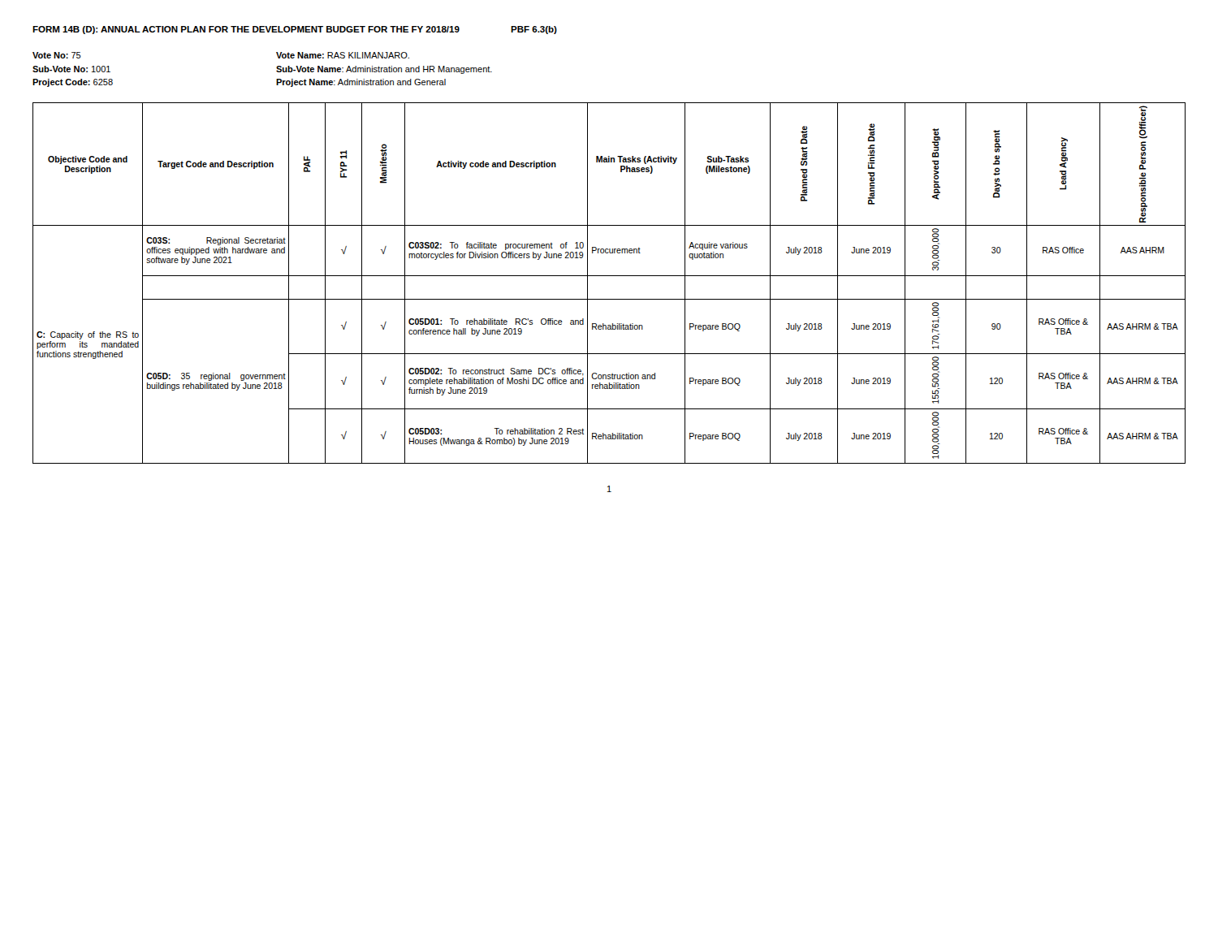FORM 14B (D): ANNUAL ACTION PLAN FOR THE DEVELOPMENT BUDGET FOR THE FY 2018/19 PBF 6.3(b)
Vote No: 75
Vote Name: RAS KILIMANJARO.
Sub-Vote No: 1001
Sub-Vote Name: Administration and HR Management.
Project Code: 6258
Project Name: Administration and General
| Objective Code and Description | Target Code and Description | PAF | FYP 11 | Manifesto | Activity code and Description | Main Tasks (Activity Phases) | Sub-Tasks (Milestone) | Planned Start Date | Planned Finish Date | Approved Budget | Days to be spent | Lead Agency | Responsible Person (Officer) |
| --- | --- | --- | --- | --- | --- | --- | --- | --- | --- | --- | --- | --- | --- |
| C: Capacity of the RS to perform its mandated functions strengthened | C03S: Regional Secretariat offices equipped with hardware and software by June 2021 | | √ | √ | C03S02: To facilitate procurement of 10 motorcycles for Division Officers by June 2019 | Procurement | Acquire various quotation | July 2018 | June 2019 | 30,000,000 | 30 | RAS Office | AAS AHRM |
| C05D: 35 regional government buildings rehabilitated by June 2018 | | √ | √ | C05D01: To rehabilitate RC's Office and conference hall by June 2019 | Rehabilitation | Prepare BOQ | July 2018 | June 2019 | 170,761,000 | 90 | RAS Office & TBA | AAS AHRM & TBA |
| | √ | √ | C05D02: To reconstruct Same DC's office, complete rehabilitation of Moshi DC office and furnish by June 2019 | Construction and rehabilitation | Prepare BOQ | July 2018 | June 2019 | 155,500,000 | 120 | RAS Office & TBA | AAS AHRM & TBA |
| | √ | √ | C05D03: To rehabilitation 2 Rest Houses (Mwanga & Rombo) by June 2019 | Rehabilitation | Prepare BOQ | July 2018 | June 2019 | 100,000,000 | 120 | RAS Office & TBA | AAS AHRM & TBA |
1